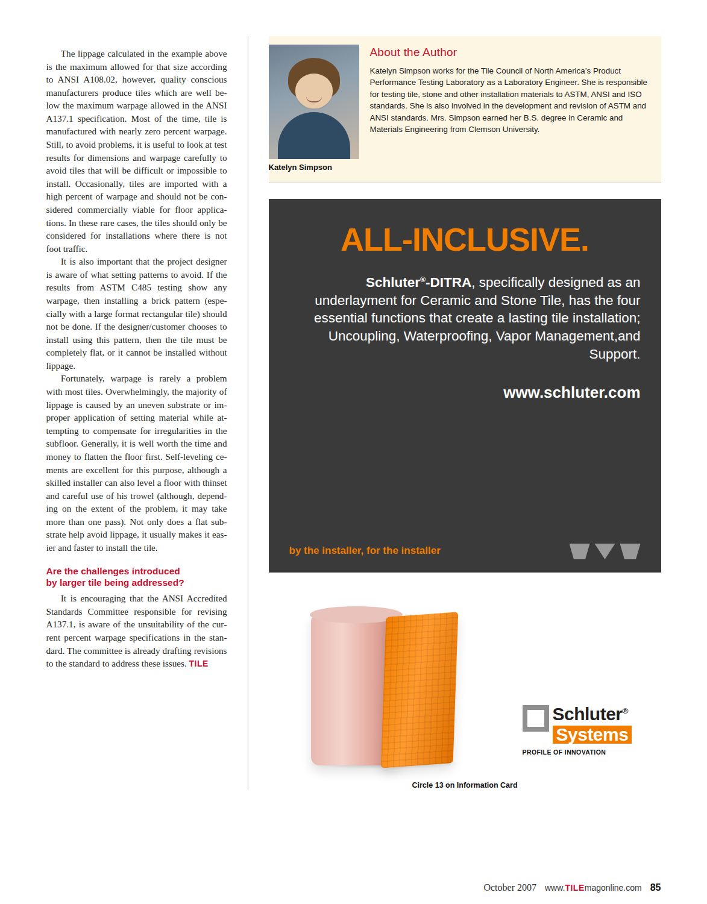The lippage calculated in the example above is the maximum allowed for that size according to ANSI A108.02, however, quality conscious manufacturers produce tiles which are well below the maximum warpage allowed in the ANSI A137.1 specification. Most of the time, tile is manufactured with nearly zero percent warpage. Still, to avoid problems, it is useful to look at test results for dimensions and warpage carefully to avoid tiles that will be difficult or impossible to install. Occasionally, tiles are imported with a high percent of warpage and should not be considered commercially viable for floor applications. In these rare cases, the tiles should only be considered for installations where there is not foot traffic.
It is also important that the project designer is aware of what setting patterns to avoid. If the results from ASTM C485 testing show any warpage, then installing a brick pattern (especially with a large format rectangular tile) should not be done. If the designer/customer chooses to install using this pattern, then the tile must be completely flat, or it cannot be installed without lippage.
Fortunately, warpage is rarely a problem with most tiles. Overwhelmingly, the majority of lippage is caused by an uneven substrate or improper application of setting material while attempting to compensate for irregularities in the subfloor. Generally, it is well worth the time and money to flatten the floor first. Self-leveling cements are excellent for this purpose, although a skilled installer can also level a floor with thinset and careful use of his trowel (although, depending on the extent of the problem, it may take more than one pass). Not only does a flat substrate help avoid lippage, it usually makes it easier and faster to install the tile.
Are the challenges introduced
by larger tile being addressed?
It is encouraging that the ANSI Accredited Standards Committee responsible for revising A137.1, is aware of the unsuitability of the current percent warpage specifications in the standard. The committee is already drafting revisions to the standard to address these issues. TILE
Katelyn Simpson
About the Author
Katelyn Simpson works for the Tile Council of North America’s Product Performance Testing Laboratory as a Laboratory Engineer. She is responsible for testing tile, stone and other installation materials to ASTM, ANSI and ISO standards. She is also involved in the development and revision of ASTM and ANSI standards. Mrs. Simpson earned her B.S. degree in Ceramic and Materials Engineering from Clemson University.
ALL-INCLUSIVE.
Schluter®-DITRA, specifically designed as an underlayment for Ceramic and Stone Tile, has the four essential functions that create a lasting tile installation; Uncoupling, Waterproofing, Vapor Management,and Support.
www.schluter.com
by the installer, for the installer
Schluter® Systems
PROFILE OF INNOVATION
Circle 13 on Information Card
October 2007 www.TILEmagonline.com 85